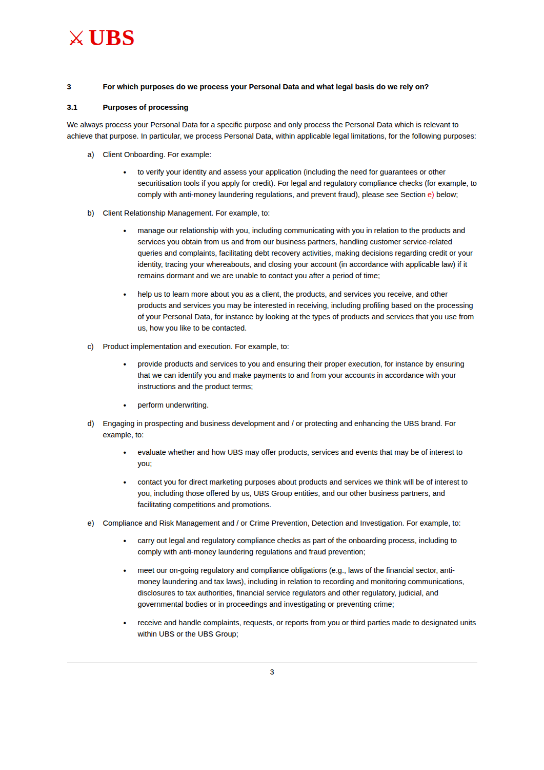⚔UBS
3 For which purposes do we process your Personal Data and what legal basis do we rely on?
3.1 Purposes of processing
We always process your Personal Data for a specific purpose and only process the Personal Data which is relevant to achieve that purpose. In particular, we process Personal Data, within applicable legal limitations, for the following purposes:
Client Onboarding. For example:
to verify your identity and assess your application (including the need for guarantees or other securitisation tools if you apply for credit). For legal and regulatory compliance checks (for example, to comply with anti-money laundering regulations, and prevent fraud), please see Section e) below;
Client Relationship Management. For example, to:
manage our relationship with you, including communicating with you in relation to the products and services you obtain from us and from our business partners, handling customer service-related queries and complaints, facilitating debt recovery activities, making decisions regarding credit or your identity, tracing your whereabouts, and closing your account (in accordance with applicable law) if it remains dormant and we are unable to contact you after a period of time;
help us to learn more about you as a client, the products, and services you receive, and other products and services you may be interested in receiving, including profiling based on the processing of your Personal Data, for instance by looking at the types of products and services that you use from us, how you like to be contacted.
Product implementation and execution. For example, to:
provide products and services to you and ensuring their proper execution, for instance by ensuring that we can identify you and make payments to and from your accounts in accordance with your instructions and the product terms;
perform underwriting.
Engaging in prospecting and business development and / or protecting and enhancing the UBS brand. For example, to:
evaluate whether and how UBS may offer products, services and events that may be of interest to you;
contact you for direct marketing purposes about products and services we think will be of interest to you, including those offered by us, UBS Group entities, and our other business partners, and facilitating competitions and promotions.
Compliance and Risk Management and / or Crime Prevention, Detection and Investigation. For example, to:
carry out legal and regulatory compliance checks as part of the onboarding process, including to comply with anti-money laundering regulations and fraud prevention;
meet our on-going regulatory and compliance obligations (e.g., laws of the financial sector, anti-money laundering and tax laws), including in relation to recording and monitoring communications, disclosures to tax authorities, financial service regulators and other regulatory, judicial, and governmental bodies or in proceedings and investigating or preventing crime;
receive and handle complaints, requests, or reports from you or third parties made to designated units within UBS or the UBS Group;
3